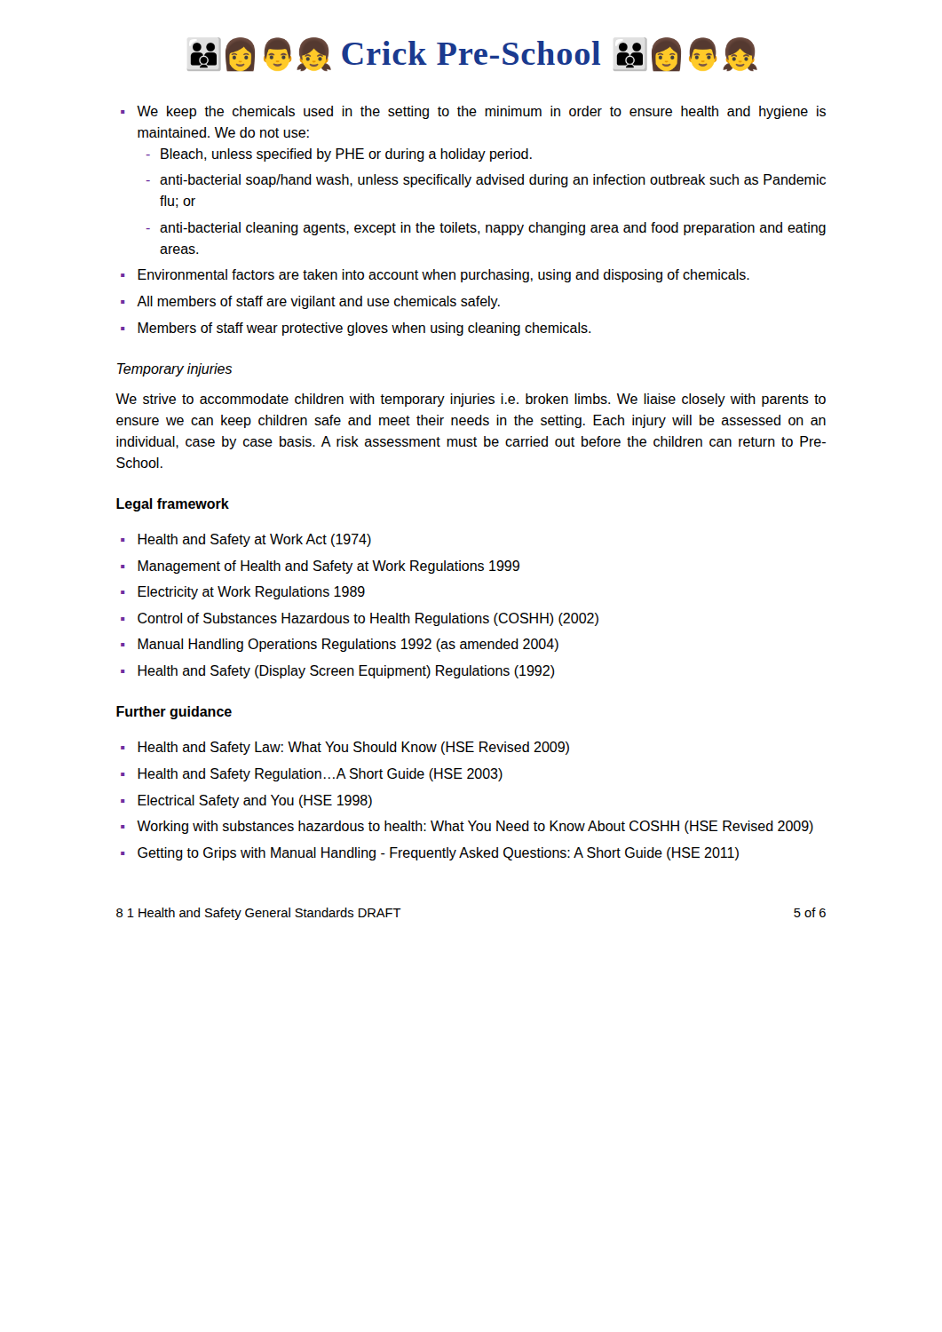👪👩👨👧 Crick Pre-School 👪👩👨👧
We keep the chemicals used in the setting to the minimum in order to ensure health and hygiene is maintained. We do not use:
Bleach, unless specified by PHE or during a holiday period.
anti-bacterial soap/hand wash, unless specifically advised during an infection outbreak such as Pandemic flu; or
anti-bacterial cleaning agents, except in the toilets, nappy changing area and food preparation and eating areas.
Environmental factors are taken into account when purchasing, using and disposing of chemicals.
All members of staff are vigilant and use chemicals safely.
Members of staff wear protective gloves when using cleaning chemicals.
Temporary injuries
We strive to accommodate children with temporary injuries i.e. broken limbs. We liaise closely with parents to ensure we can keep children safe and meet their needs in the setting. Each injury will be assessed on an individual, case by case basis. A risk assessment must be carried out before the children can return to Pre-School.
Legal framework
Health and Safety at Work Act (1974)
Management of Health and Safety at Work Regulations 1999
Electricity at Work Regulations 1989
Control of Substances Hazardous to Health Regulations (COSHH) (2002)
Manual Handling Operations Regulations 1992 (as amended 2004)
Health and Safety (Display Screen Equipment) Regulations (1992)
Further guidance
Health and Safety Law: What You Should Know (HSE Revised 2009)
Health and Safety Regulation…A Short Guide (HSE 2003)
Electrical Safety and You (HSE 1998)
Working with substances hazardous to health: What You Need to Know About COSHH (HSE Revised 2009)
Getting to Grips with Manual Handling - Frequently Asked Questions: A Short Guide (HSE 2011)
8 1 Health and Safety General Standards DRAFT 5 of 6